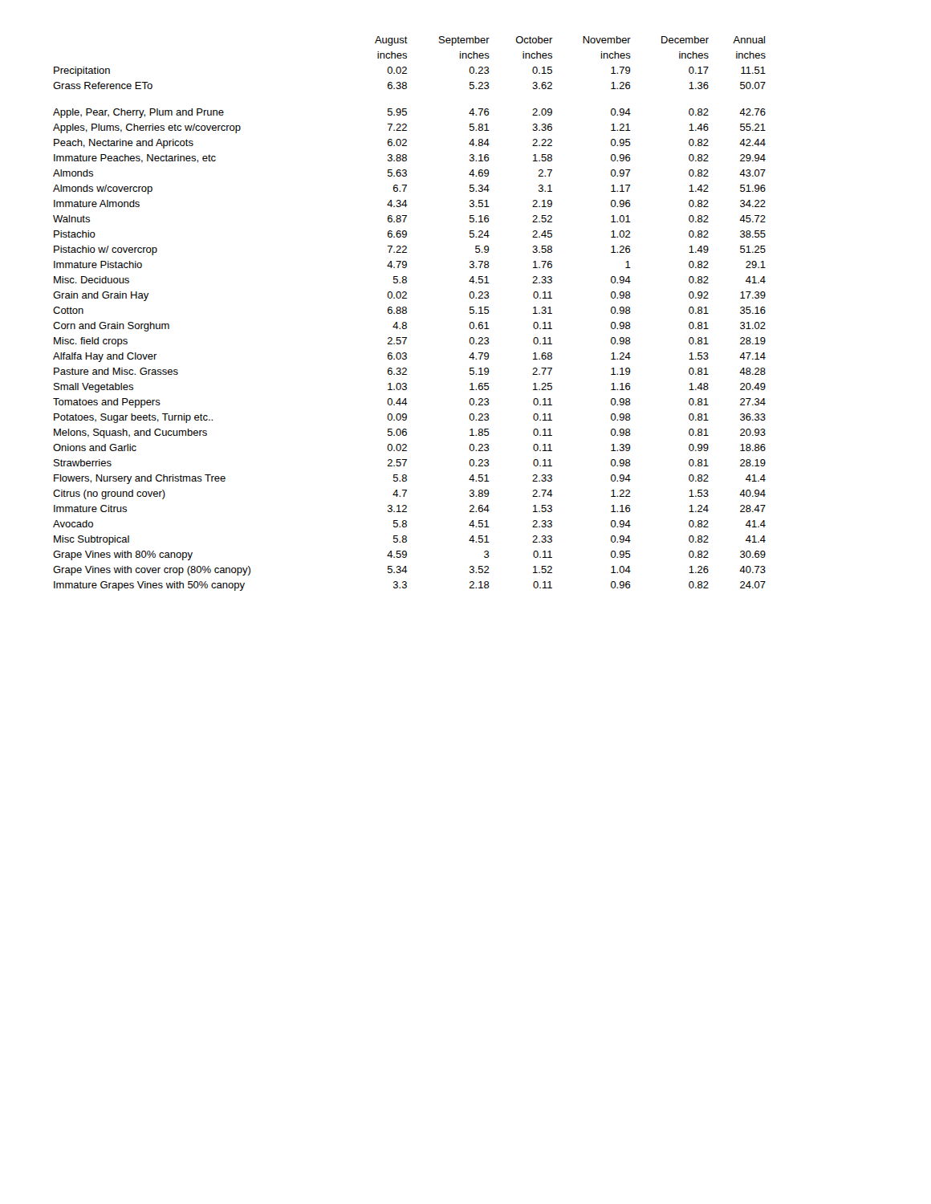| | August | September | October | November | December | Annual |
| --- | --- | --- | --- | --- | --- | --- |
| | inches | inches | inches | inches | inches | inches |
| Precipitation | 0.02 | 0.23 | 0.15 | 1.79 | 0.17 | 11.51 |
| Grass Reference ETo | 6.38 | 5.23 | 3.62 | 1.26 | 1.36 | 50.07 |
| Apple, Pear, Cherry, Plum and Prune | 5.95 | 4.76 | 2.09 | 0.94 | 0.82 | 42.76 |
| Apples, Plums, Cherries etc w/covercrop | 7.22 | 5.81 | 3.36 | 1.21 | 1.46 | 55.21 |
| Peach, Nectarine and Apricots | 6.02 | 4.84 | 2.22 | 0.95 | 0.82 | 42.44 |
| Immature Peaches, Nectarines, etc | 3.88 | 3.16 | 1.58 | 0.96 | 0.82 | 29.94 |
| Almonds | 5.63 | 4.69 | 2.7 | 0.97 | 0.82 | 43.07 |
| Almonds w/covercrop | 6.7 | 5.34 | 3.1 | 1.17 | 1.42 | 51.96 |
| Immature Almonds | 4.34 | 3.51 | 2.19 | 0.96 | 0.82 | 34.22 |
| Walnuts | 6.87 | 5.16 | 2.52 | 1.01 | 0.82 | 45.72 |
| Pistachio | 6.69 | 5.24 | 2.45 | 1.02 | 0.82 | 38.55 |
| Pistachio w/ covercrop | 7.22 | 5.9 | 3.58 | 1.26 | 1.49 | 51.25 |
| Immature Pistachio | 4.79 | 3.78 | 1.76 | 1 | 0.82 | 29.1 |
| Misc. Deciduous | 5.8 | 4.51 | 2.33 | 0.94 | 0.82 | 41.4 |
| Grain and Grain Hay | 0.02 | 0.23 | 0.11 | 0.98 | 0.92 | 17.39 |
| Cotton | 6.88 | 5.15 | 1.31 | 0.98 | 0.81 | 35.16 |
| Corn and Grain Sorghum | 4.8 | 0.61 | 0.11 | 0.98 | 0.81 | 31.02 |
| Misc. field crops | 2.57 | 0.23 | 0.11 | 0.98 | 0.81 | 28.19 |
| Alfalfa Hay and Clover | 6.03 | 4.79 | 1.68 | 1.24 | 1.53 | 47.14 |
| Pasture and Misc. Grasses | 6.32 | 5.19 | 2.77 | 1.19 | 0.81 | 48.28 |
| Small Vegetables | 1.03 | 1.65 | 1.25 | 1.16 | 1.48 | 20.49 |
| Tomatoes and Peppers | 0.44 | 0.23 | 0.11 | 0.98 | 0.81 | 27.34 |
| Potatoes, Sugar beets, Turnip etc.. | 0.09 | 0.23 | 0.11 | 0.98 | 0.81 | 36.33 |
| Melons, Squash, and Cucumbers | 5.06 | 1.85 | 0.11 | 0.98 | 0.81 | 20.93 |
| Onions and Garlic | 0.02 | 0.23 | 0.11 | 1.39 | 0.99 | 18.86 |
| Strawberries | 2.57 | 0.23 | 0.11 | 0.98 | 0.81 | 28.19 |
| Flowers, Nursery and Christmas Tree | 5.8 | 4.51 | 2.33 | 0.94 | 0.82 | 41.4 |
| Citrus (no ground cover) | 4.7 | 3.89 | 2.74 | 1.22 | 1.53 | 40.94 |
| Immature Citrus | 3.12 | 2.64 | 1.53 | 1.16 | 1.24 | 28.47 |
| Avocado | 5.8 | 4.51 | 2.33 | 0.94 | 0.82 | 41.4 |
| Misc Subtropical | 5.8 | 4.51 | 2.33 | 0.94 | 0.82 | 41.4 |
| Grape Vines with 80% canopy | 4.59 | 3 | 0.11 | 0.95 | 0.82 | 30.69 |
| Grape Vines with cover crop (80% canopy) | 5.34 | 3.52 | 1.52 | 1.04 | 1.26 | 40.73 |
| Immature Grapes Vines with 50% canopy | 3.3 | 2.18 | 0.11 | 0.96 | 0.82 | 24.07 |